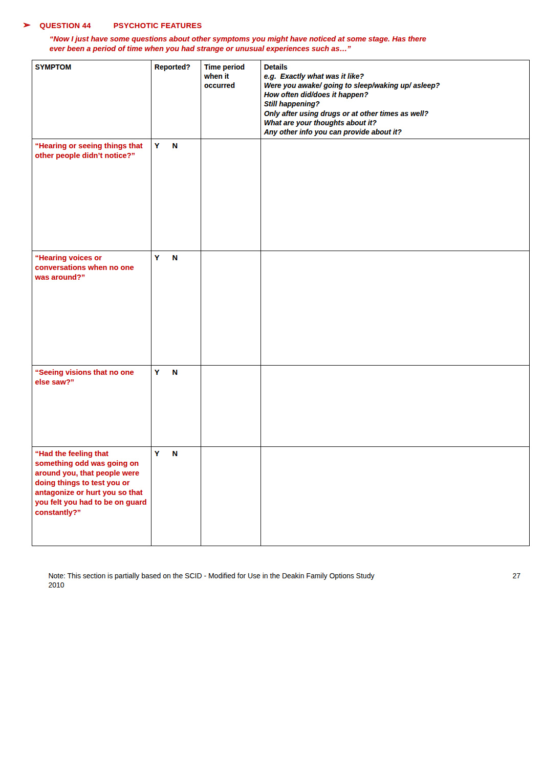➢ QUESTION 44 PSYCHOTIC FEATURES
“Now I just have some questions about other symptoms you might have noticed at some stage. Has there ever been a period of time when you had strange or unusual experiences such as…”
| SYMPTOM | Reported? | Time period when it occurred | Details e.g. Exactly what was it like? Were you awake/ going to sleep/waking up/ asleep? How often did/does it happen? Still happening? Only after using drugs or at other times as well? What are your thoughts about it? Any other info you can provide about it? |
| --- | --- | --- | --- |
| “Hearing or seeing things that other people didn’t notice?” | Y N | | |
| “Hearing voices or conversations when no one was around?” | Y N | | |
| “Seeing visions that no one else saw?” | Y N | | |
| “Had the feeling that something odd was going on around you, that people were doing things to test you or antagonize or hurt you so that you felt you had to be on guard constantly?” | Y N | | |
Note: This section is partially based on the SCID - Modified for Use in the Deakin Family Options Study 2010
27